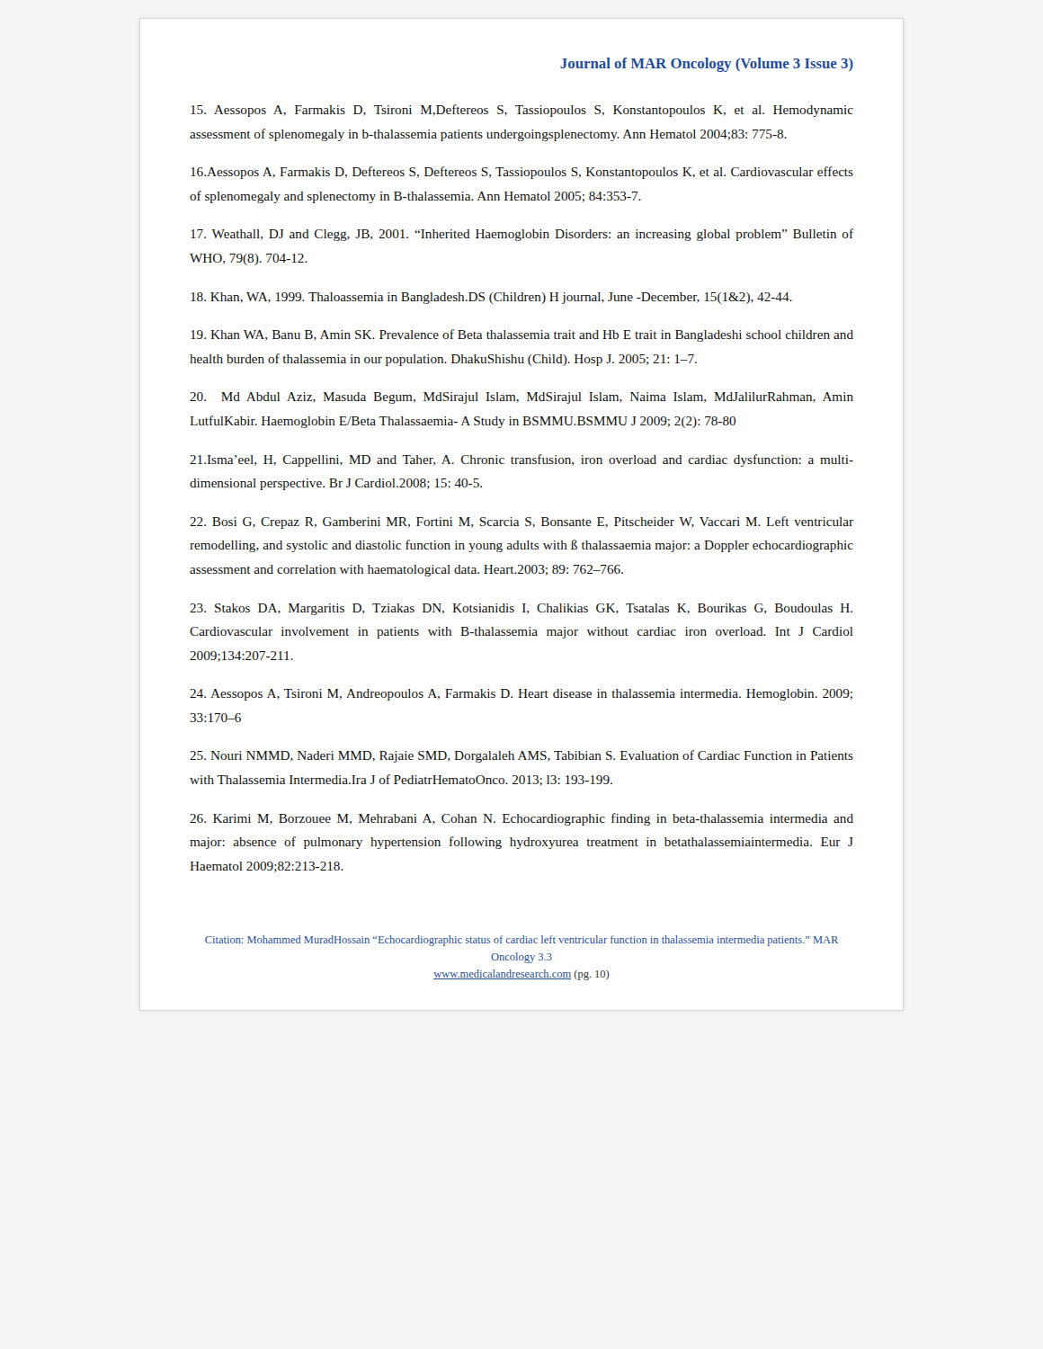Journal of MAR Oncology (Volume 3 Issue 3)
15. Aessopos A, Farmakis D, Tsironi M,Deftereos S, Tassiopoulos S, Konstantopoulos K, et al. Hemodynamic assessment of splenomegaly in b-thalassemia patients undergoingsplenectomy. Ann Hematol 2004;83: 775-8.
16.Aessopos A, Farmakis D, Deftereos S, Deftereos S, Tassiopoulos S, Konstantopoulos K, et al. Cardiovascular effects of splenomegaly and splenectomy in B-thalassemia. Ann Hematol 2005; 84:353-7.
17. Weathall, DJ and Clegg, JB, 2001. “Inherited Haemoglobin Disorders: an increasing global problem” Bulletin of WHO, 79(8). 704-12.
18. Khan, WA, 1999. Thaloassemia in Bangladesh.DS (Children) H journal, June -December, 15(1&2), 42-44.
19. Khan WA, Banu B, Amin SK. Prevalence of Beta thalassemia trait and Hb E trait in Bangladeshi school children and health burden of thalassemia in our population. DhakuShishu (Child). Hosp J. 2005; 21: 1–7.
20. Md Abdul Aziz, Masuda Begum, MdSirajul Islam, MdSirajul Islam, Naima Islam, MdJalilurRahman, Amin LutfulKabir. Haemoglobin E/Beta Thalassaemia- A Study in BSMMU.BSMMU J 2009; 2(2): 78-80
21.Isma’eel, H, Cappellini, MD and Taher, A. Chronic transfusion, iron overload and cardiac dysfunction: a multi-dimensional perspective. Br J Cardiol.2008; 15: 40-5.
22. Bosi G, Crepaz R, Gamberini MR, Fortini M, Scarcia S, Bonsante E, Pitscheider W, Vaccari M. Left ventricular remodelling, and systolic and diastolic function in young adults with ß thalassaemia major: a Doppler echocardiographic assessment and correlation with haematological data. Heart.2003; 89: 762–766.
23. Stakos DA, Margaritis D, Tziakas DN, Kotsianidis I, Chalikias GK, Tsatalas K, Bourikas G, Boudoulas H. Cardiovascular involvement in patients with B-thalassemia major without cardiac iron overload. Int J Cardiol 2009;134:207-211.
24. Aessopos A, Tsironi M, Andreopoulos A, Farmakis D. Heart disease in thalassemia intermedia. Hemoglobin. 2009; 33:170–6
25. Nouri NMMD, Naderi MMD, Rajaie SMD, Dorgalaleh AMS, Tabibian S. Evaluation of Cardiac Function in Patients with Thalassemia Intermedia.Ira J of PediatrHematoOnco. 2013; l3: 193-199.
26. Karimi M, Borzouee M, Mehrabani A, Cohan N. Echocardiographic finding in beta-thalassemia intermedia and major: absence of pulmonary hypertension following hydroxyurea treatment in betathalassemiaintermedia. Eur J Haematol 2009;82:213-218.
Citation: Mohammed MuradHossain “Echocardiographic status of cardiac left ventricular function in thalassemia intermedia patients.” MAR Oncology 3.3
www.medicalandresearch.com (pg. 10)